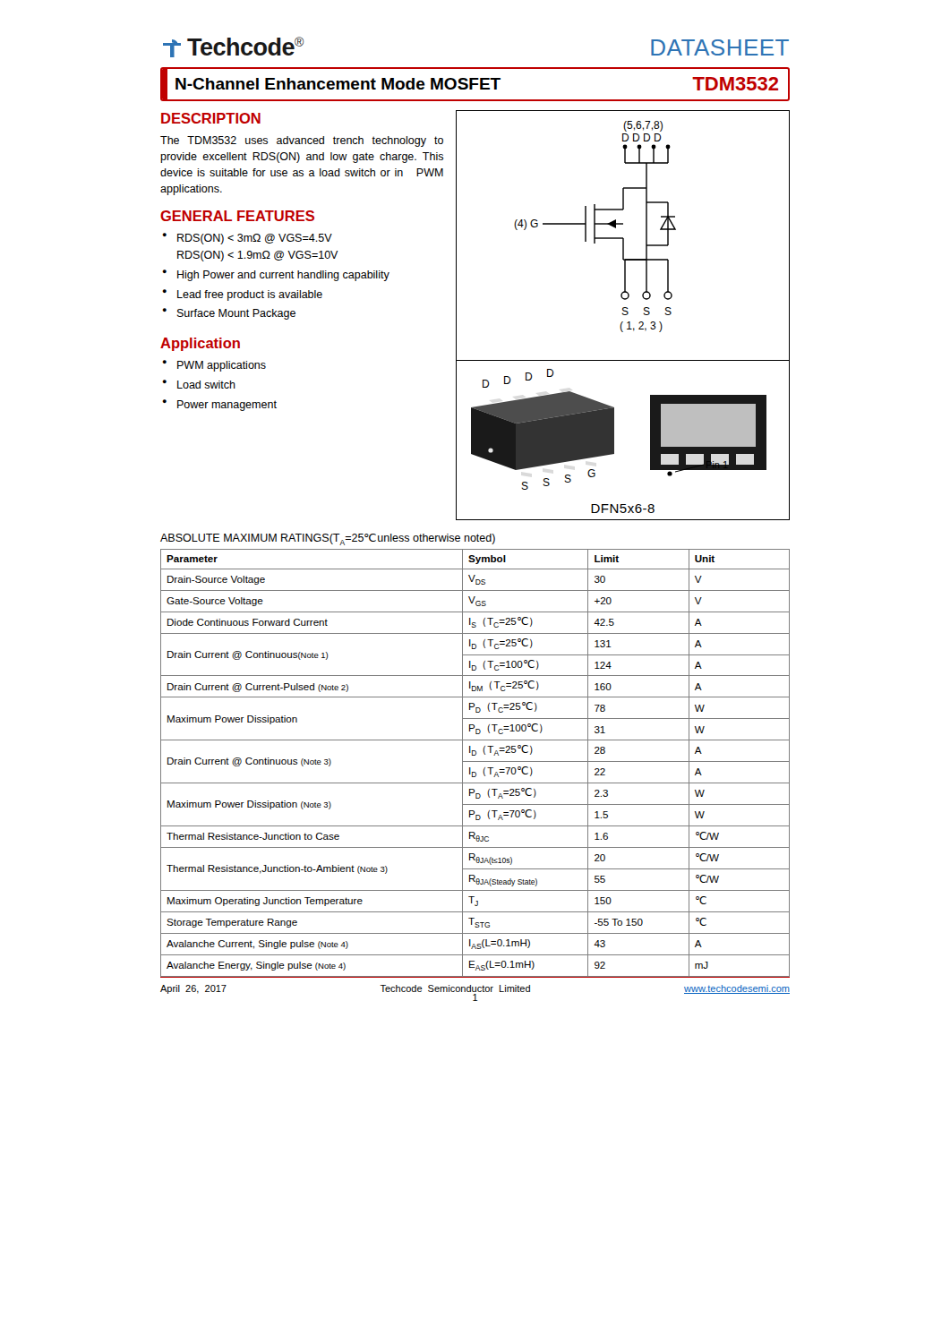Techcode®
DATASHEET
N-Channel Enhancement Mode MOSFET
TDM3532
DESCRIPTION
The TDM3532 uses advanced trench technology to provide excellent RDS(ON) and low gate charge. This device is suitable for use as a load switch or in PWM applications.
GENERAL FEATURES
RDS(ON) < 3mΩ @ VGS=4.5V RDS(ON) < 1.9mΩ @ VGS=10V
High Power and current handling capability
Lead free product is available
Surface Mount Package
Application
PWM applications
Load switch
Power management
(5,6,7,8) D D D D (4) G S S S ( 1, 2, 3 )
D D D D S S S G Pin 1
DFN5x6-8
ABSOLUTE MAXIMUM RATINGS(TA=25℃unless otherwise noted)
| Parameter | Symbol | Limit | Unit |
| --- | --- | --- | --- |
| Drain-Source Voltage | V DS | 30 | V |
| Gate-Source Voltage | V GS | +20 | V |
| Diode Continuous Forward Current | I S （T C =25℃） | 42.5 | A |
| Drain Current @ Continuous (Note 1) | I D （T C =25℃） | 131 | A |
| I D （T C =100℃） | 124 | A |
| Drain Current @ Current-Pulsed (Note 2) | I DM （T C =25℃） | 160 | A |
| Maximum Power Dissipation | P D （T C =25℃） | 78 | W |
| P D （T C =100℃） | 31 | W |
| Drain Current @ Continuous (Note 3) | I D （T A =25℃） | 28 | A |
| I D （T A =70℃） | 22 | A |
| Maximum Power Dissipation (Note 3) | P D （T A =25℃） | 2.3 | W |
| P D （T A =70℃） | 1.5 | W |
| Thermal Resistance-Junction to Case | R θJC | 1.6 | ℃/W |
| Thermal Resistance,Junction-to-Ambient (Note 3) | R θJA(t≤10s) | 20 | ℃/W |
| R θJA(Steady State) | 55 | ℃/W |
| Maximum Operating Junction Temperature | T J | 150 | ℃ |
| Storage Temperature Range | T STG | -55 To 150 | ℃ |
| Avalanche Current, Single pulse (Note 4) | I AS (L=0.1mH) | 43 | A |
| Avalanche Energy, Single pulse (Note 4) | E AS (L=0.1mH) | 92 | mJ |
April 26, 2017
Techcode Semiconductor Limited
www.techcodesemi.com
1